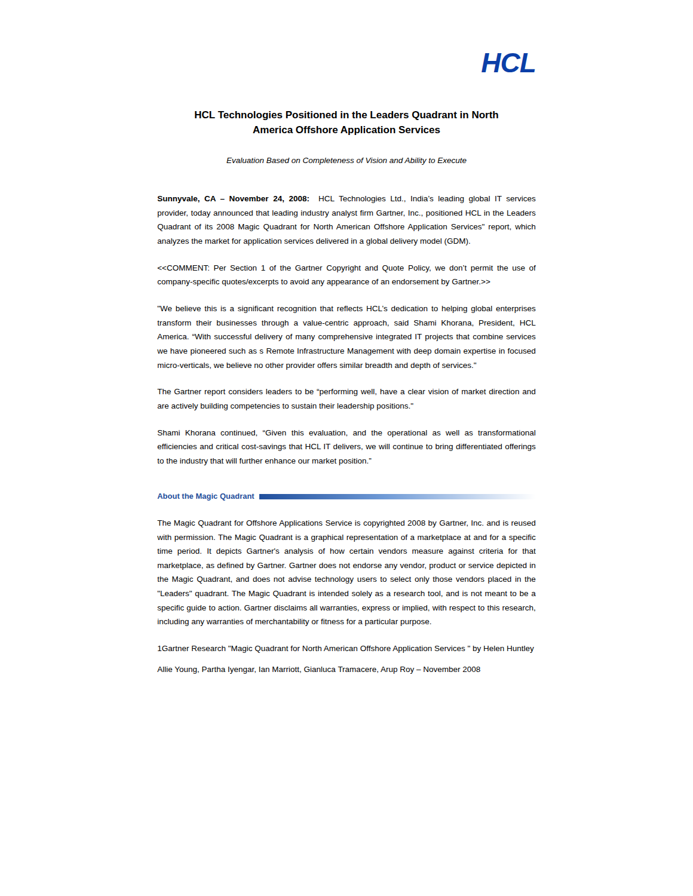HCL
HCL Technologies Positioned in the Leaders Quadrant in North
America Offshore Application Services
Evaluation Based on Completeness of Vision and Ability to Execute
Sunnyvale, CA – November 24, 2008: HCL Technologies Ltd., India’s leading global IT services provider, today announced that leading industry analyst firm Gartner, Inc., positioned HCL in the Leaders Quadrant of its 2008 Magic Quadrant for North American Offshore Application Services" report, which analyzes the market for application services delivered in a global delivery model (GDM).
<<COMMENT: Per Section 1 of the Gartner Copyright and Quote Policy, we don’t permit the use of company-specific quotes/excerpts to avoid any appearance of an endorsement by Gartner.>>
"We believe this is a significant recognition that reflects HCL’s dedication to helping global enterprises transform their businesses through a value-centric approach, said Shami Khorana, President, HCL America. “With successful delivery of many comprehensive integrated IT projects that combine services we have pioneered such as s Remote Infrastructure Management with deep domain expertise in focused micro-verticals, we believe no other provider offers similar breadth and depth of services."
The Gartner report considers leaders to be “performing well, have a clear vision of market direction and are actively building competencies to sustain their leadership positions."
Shami Khorana continued, “Given this evaluation, and the operational as well as transformational efficiencies and critical cost-savings that HCL IT delivers, we will continue to bring differentiated offerings to the industry that will further enhance our market position.”
About the Magic Quadrant
The Magic Quadrant for Offshore Applications Service is copyrighted 2008 by Gartner, Inc. and is reused with permission. The Magic Quadrant is a graphical representation of a marketplace at and for a specific time period. It depicts Gartner's analysis of how certain vendors measure against criteria for that marketplace, as defined by Gartner. Gartner does not endorse any vendor, product or service depicted in the Magic Quadrant, and does not advise technology users to select only those vendors placed in the "Leaders" quadrant. The Magic Quadrant is intended solely as a research tool, and is not meant to be a specific guide to action. Gartner disclaims all warranties, express or implied, with respect to this research, including any warranties of merchantability or fitness for a particular purpose.
1Gartner Research "Magic Quadrant for North American Offshore Application Services " by Helen Huntley
Allie Young, Partha Iyengar, Ian Marriott, Gianluca Tramacere, Arup Roy – November 2008